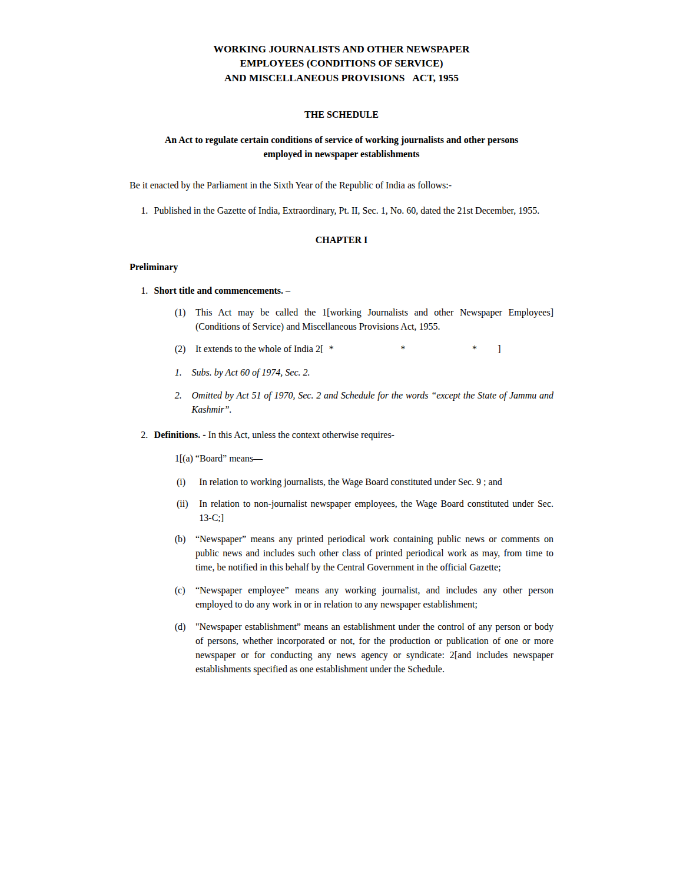Working Journalists and Other Newspaper
Employees (Conditions of Service)
and Miscellaneous Provisions Act, 1955
THE SCHEDULE
An Act to regulate certain conditions of service of working journalists and other persons employed in newspaper establishments
Be it enacted by the Parliament in the Sixth Year of the Republic of India as follows:-
Published in the Gazette of India, Extraordinary, Pt. II, Sec. 1, No. 60, dated the 21st December, 1955.
CHAPTER I
Preliminary
Short title and commencements. –
(1) This Act may be called the 1[working Journalists and other Newspaper Employees] (Conditions of Service) and Miscellaneous Provisions Act, 1955.
(2) It extends to the whole of India 2[* * *]
1. Subs. by Act 60 of 1974, Sec. 2.
2. Omitted by Act 51 of 1970, Sec. 2 and Schedule for the words “except the State of Jammu and Kashmir”.
Definitions. - In this Act, unless the context otherwise requires-
1[(a) “Board” means—
(i) In relation to working journalists, the Wage Board constituted under Sec. 9 ; and
(ii) In relation to non-journalist newspaper employees, the Wage Board constituted under Sec. 13-C;]
(b)“Newspaper” means any printed periodical work containing public news or comments on public news and includes such other class of printed periodical work as may, from time to time, be notified in this behalf by the Central Government in the official Gazette;
(c)“Newspaper employee” means any working journalist, and includes any other person employed to do any work in or in relation to any newspaper establishment;
(d)"Newspaper establishment” means an establishment under the control of any person or body of persons, whether incorporated or not, for the production or publication of one or more newspaper or for conducting any news agency or syndicate: 2[and includes newspaper establishments specified as one establishment under the Schedule.